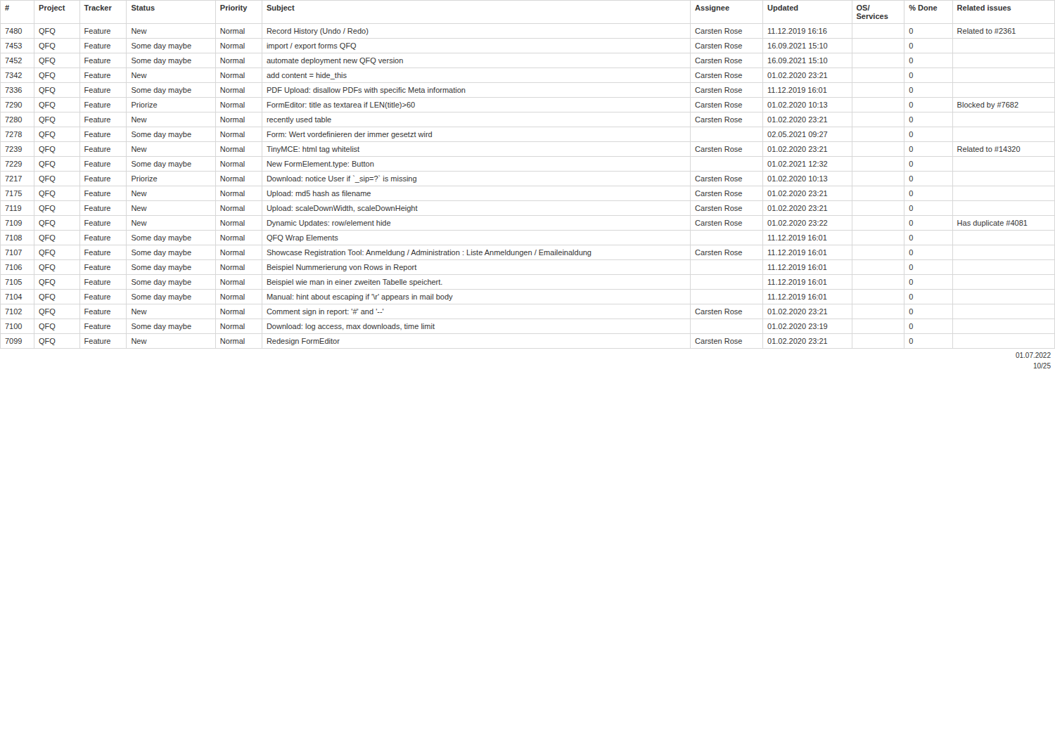| # | Project | Tracker | Status | Priority | Subject | Assignee | Updated | OS/ Services | % Done | Related issues |
| --- | --- | --- | --- | --- | --- | --- | --- | --- | --- | --- |
| 7480 | QFQ | Feature | New | Normal | Record History (Undo / Redo) | Carsten Rose | 11.12.2019 16:16 | | 0 | Related to #2361 |
| 7453 | QFQ | Feature | Some day maybe | Normal | import / export forms QFQ | Carsten Rose | 16.09.2021 15:10 | | 0 | |
| 7452 | QFQ | Feature | Some day maybe | Normal | automate deployment new QFQ version | Carsten Rose | 16.09.2021 15:10 | | 0 | |
| 7342 | QFQ | Feature | New | Normal | add content = hide_this | Carsten Rose | 01.02.2020 23:21 | | 0 | |
| 7336 | QFQ | Feature | Some day maybe | Normal | PDF Upload: disallow PDFs with specific Meta information | Carsten Rose | 11.12.2019 16:01 | | 0 | |
| 7290 | QFQ | Feature | Priorize | Normal | FormEditor: title as textarea if LEN(title)>60 | Carsten Rose | 01.02.2020 10:13 | | 0 | Blocked by #7682 |
| 7280 | QFQ | Feature | New | Normal | recently used table | Carsten Rose | 01.02.2020 23:21 | | 0 | |
| 7278 | QFQ | Feature | Some day maybe | Normal | Form: Wert vordefinieren der immer gesetzt wird | | 02.05.2021 09:27 | | 0 | |
| 7239 | QFQ | Feature | New | Normal | TinyMCE: html tag whitelist | Carsten Rose | 01.02.2020 23:21 | | 0 | Related to #14320 |
| 7229 | QFQ | Feature | Some day maybe | Normal | New FormElement.type: Button | | 01.02.2021 12:32 | | 0 | |
| 7217 | QFQ | Feature | Priorize | Normal | Download: notice User if `_sip=?` is missing | Carsten Rose | 01.02.2020 10:13 | | 0 | |
| 7175 | QFQ | Feature | New | Normal | Upload: md5 hash as filename | Carsten Rose | 01.02.2020 23:21 | | 0 | |
| 7119 | QFQ | Feature | New | Normal | Upload: scaleDownWidth, scaleDownHeight | Carsten Rose | 01.02.2020 23:21 | | 0 | |
| 7109 | QFQ | Feature | New | Normal | Dynamic Updates: row/element hide | Carsten Rose | 01.02.2020 23:22 | | 0 | Has duplicate #4081 |
| 7108 | QFQ | Feature | Some day maybe | Normal | QFQ Wrap Elements | | 11.12.2019 16:01 | | 0 | |
| 7107 | QFQ | Feature | Some day maybe | Normal | Showcase Registration Tool: Anmeldung / Administration : Liste Anmeldungen / Emaileinaldung | Carsten Rose | 11.12.2019 16:01 | | 0 | |
| 7106 | QFQ | Feature | Some day maybe | Normal | Beispiel Nummerierung von Rows in Report | | 11.12.2019 16:01 | | 0 | |
| 7105 | QFQ | Feature | Some day maybe | Normal | Beispiel wie man in einer zweiten Tabelle speichert. | | 11.12.2019 16:01 | | 0 | |
| 7104 | QFQ | Feature | Some day maybe | Normal | Manual: hint about escaping if '\r' appears in mail body | | 11.12.2019 16:01 | | 0 | |
| 7102 | QFQ | Feature | New | Normal | Comment sign in report: '#' and '--' | Carsten Rose | 01.02.2020 23:21 | | 0 | |
| 7100 | QFQ | Feature | Some day maybe | Normal | Download: log access, max downloads, time limit | | 01.02.2020 23:19 | | 0 | |
| 7099 | QFQ | Feature | New | Normal | Redesign FormEditor | Carsten Rose | 01.02.2020 23:21 | | 0 | |
01.07.2022
10/25